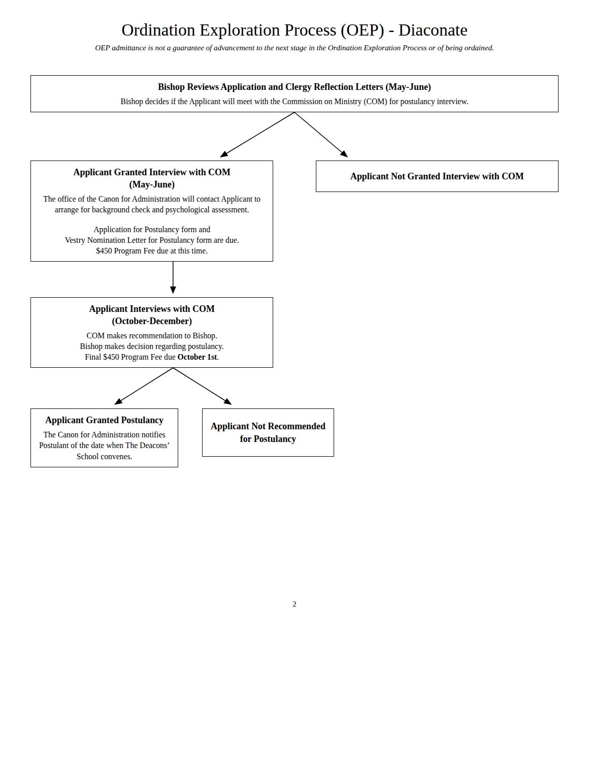Ordination Exploration Process (OEP) - Diaconate
OEP admittance is not a guarantee of advancement to the next stage in the Ordination Exploration Process or of being ordained.
Bishop Reviews Application and Clergy Reflection Letters (May-June)
Bishop decides if the Applicant will meet with the Commission on Ministry (COM) for postulancy interview.
Applicant Granted Interview with COM
(May-June)
The office of the Canon for Administration will contact Applicant to arrange for background check and psychological assessment.
Application for Postulancy form and
Vestry Nomination Letter for Postulancy form are due.
$450 Program Fee due at this time.
Applicant Not Granted Interview with COM
Applicant Interviews with COM
(October-December)
COM makes recommendation to Bishop.
Bishop makes decision regarding postulancy.
Final $450 Program Fee due October 1st.
Applicant Granted Postulancy
The Canon for Administration notifies Postulant of the date when The Deacons’ School convenes.
Applicant Not Recommended
for Postulancy
2